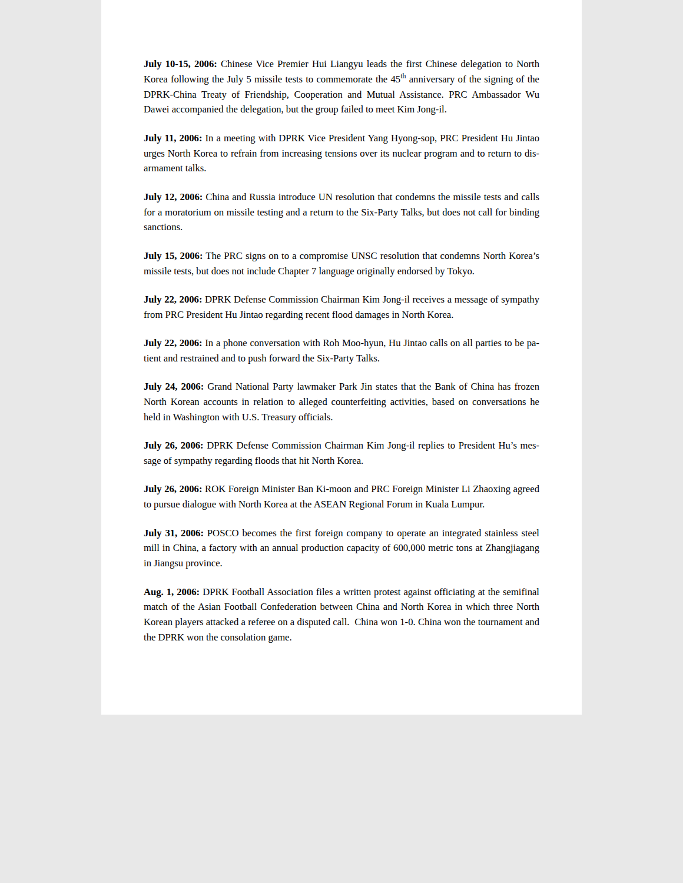July 10-15, 2006: Chinese Vice Premier Hui Liangyu leads the first Chinese delegation to North Korea following the July 5 missile tests to commemorate the 45th anniversary of the signing of the DPRK-China Treaty of Friendship, Cooperation and Mutual Assistance. PRC Ambassador Wu Dawei accompanied the delegation, but the group failed to meet Kim Jong-il.
July 11, 2006: In a meeting with DPRK Vice President Yang Hyong-sop, PRC President Hu Jintao urges North Korea to refrain from increasing tensions over its nuclear program and to return to disarmament talks.
July 12, 2006: China and Russia introduce UN resolution that condemns the missile tests and calls for a moratorium on missile testing and a return to the Six-Party Talks, but does not call for binding sanctions.
July 15, 2006: The PRC signs on to a compromise UNSC resolution that condemns North Korea’s missile tests, but does not include Chapter 7 language originally endorsed by Tokyo.
July 22, 2006: DPRK Defense Commission Chairman Kim Jong-il receives a message of sympathy from PRC President Hu Jintao regarding recent flood damages in North Korea.
July 22, 2006: In a phone conversation with Roh Moo-hyun, Hu Jintao calls on all parties to be patient and restrained and to push forward the Six-Party Talks.
July 24, 2006: Grand National Party lawmaker Park Jin states that the Bank of China has frozen North Korean accounts in relation to alleged counterfeiting activities, based on conversations he held in Washington with U.S. Treasury officials.
July 26, 2006: DPRK Defense Commission Chairman Kim Jong-il replies to President Hu’s message of sympathy regarding floods that hit North Korea.
July 26, 2006: ROK Foreign Minister Ban Ki-moon and PRC Foreign Minister Li Zhaoxing agreed to pursue dialogue with North Korea at the ASEAN Regional Forum in Kuala Lumpur.
July 31, 2006: POSCO becomes the first foreign company to operate an integrated stainless steel mill in China, a factory with an annual production capacity of 600,000 metric tons at Zhangjiagang in Jiangsu province.
Aug. 1, 2006: DPRK Football Association files a written protest against officiating at the semifinal match of the Asian Football Confederation between China and North Korea in which three North Korean players attacked a referee on a disputed call. China won 1-0. China won the tournament and the DPRK won the consolation game.